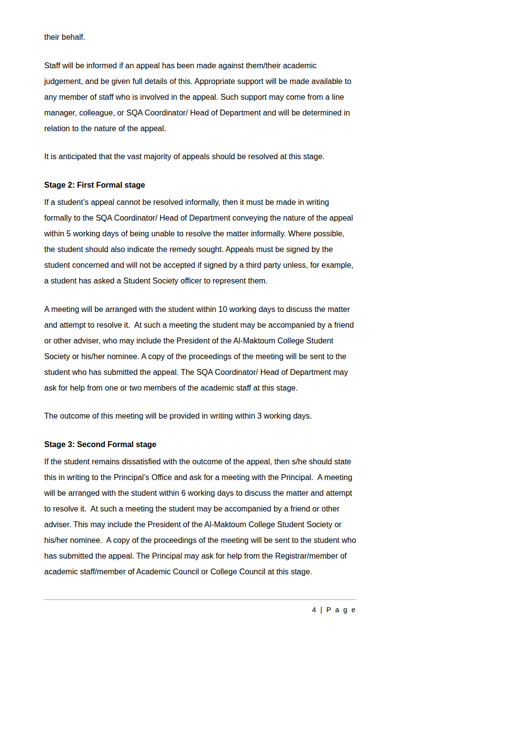their behalf.
Staff will be informed if an appeal has been made against them/their academic judgement, and be given full details of this. Appropriate support will be made available to any member of staff who is involved in the appeal. Such support may come from a line manager, colleague, or SQA Coordinator/ Head of Department and will be determined in relation to the nature of the appeal.
It is anticipated that the vast majority of appeals should be resolved at this stage.
Stage 2: First Formal stage
If a student’s appeal cannot be resolved informally, then it must be made in writing formally to the SQA Coordinator/ Head of Department conveying the nature of the appeal within 5 working days of being unable to resolve the matter informally. Where possible, the student should also indicate the remedy sought. Appeals must be signed by the student concerned and will not be accepted if signed by a third party unless, for example, a student has asked a Student Society officer to represent them.
A meeting will be arranged with the student within 10 working days to discuss the matter and attempt to resolve it. At such a meeting the student may be accompanied by a friend or other adviser, who may include the President of the Al-Maktoum College Student Society or his/her nominee. A copy of the proceedings of the meeting will be sent to the student who has submitted the appeal. The SQA Coordinator/ Head of Department may ask for help from one or two members of the academic staff at this stage.
The outcome of this meeting will be provided in writing within 3 working days.
Stage 3: Second Formal stage
If the student remains dissatisfied with the outcome of the appeal, then s/he should state this in writing to the Principal’s Office and ask for a meeting with the Principal. A meeting will be arranged with the student within 6 working days to discuss the matter and attempt to resolve it. At such a meeting the student may be accompanied by a friend or other adviser. This may include the President of the Al-Maktoum College Student Society or his/her nominee. A copy of the proceedings of the meeting will be sent to the student who has submitted the appeal. The Principal may ask for help from the Registrar/member of academic staff/member of Academic Council or College Council at this stage.
4 | P a g e